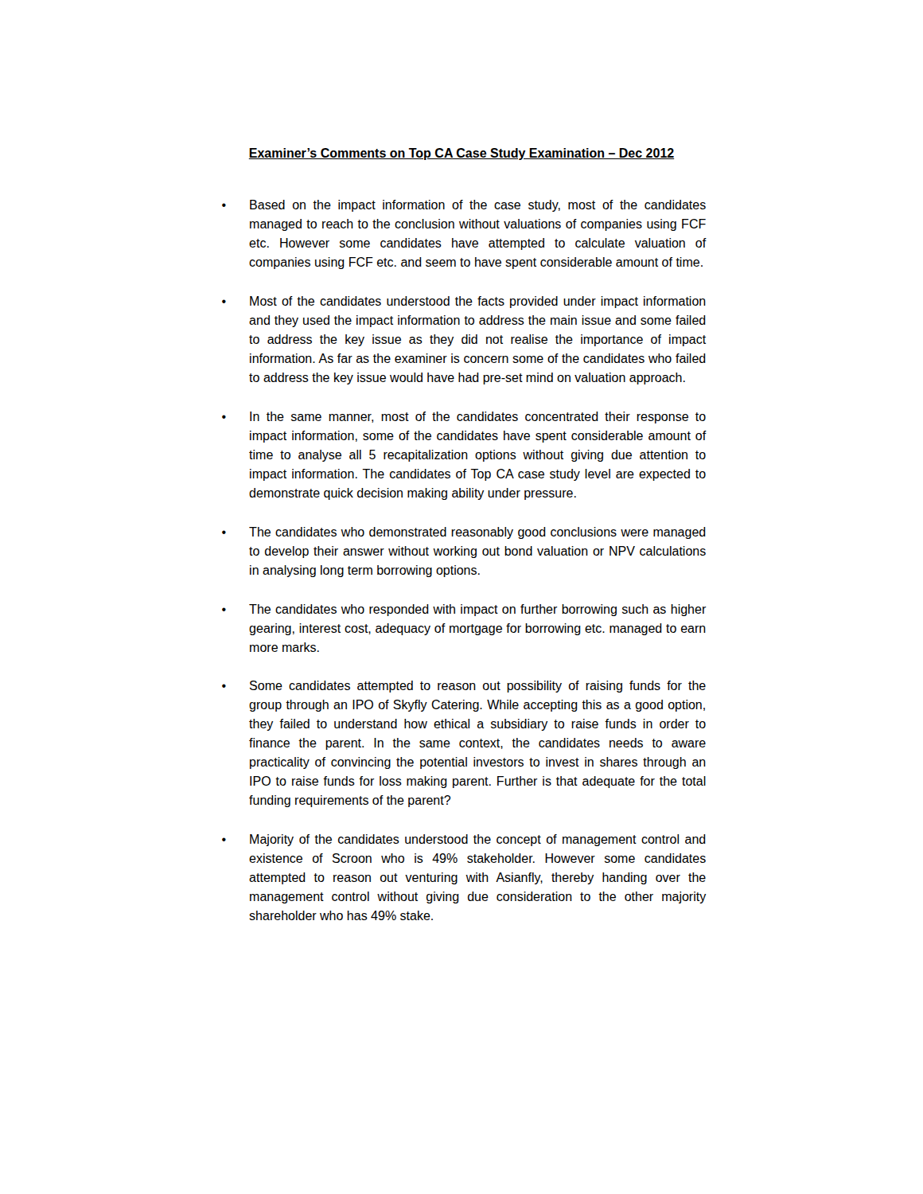Examiner’s Comments on Top CA Case Study Examination – Dec 2012
Based on the impact information of the case study, most of the candidates managed to reach to the conclusion without valuations of companies using FCF etc. However some candidates have attempted to calculate valuation of companies using FCF etc. and seem to have spent considerable amount of time.
Most of the candidates understood the facts provided under impact information and they used the impact information to address the main issue and some failed to address the key issue as they did not realise the importance of impact information. As far as the examiner is concern some of the candidates who failed to address the key issue would have had pre-set mind on valuation approach.
In the same manner, most of the candidates concentrated their response to impact information, some of the candidates have spent considerable amount of time to analyse all 5 recapitalization options without giving due attention to impact information. The candidates of Top CA case study level are expected to demonstrate quick decision making ability under pressure.
The candidates who demonstrated reasonably good conclusions were managed to develop their answer without working out bond valuation or NPV calculations in analysing long term borrowing options.
The candidates who responded with impact on further borrowing such as higher gearing, interest cost, adequacy of mortgage for borrowing etc. managed to earn more marks.
Some candidates attempted to reason out possibility of raising funds for the group through an IPO of Skyfly Catering. While accepting this as a good option, they failed to understand how ethical a subsidiary to raise funds in order to finance the parent. In the same context, the candidates needs to aware practicality of convincing the potential investors to invest in shares through an IPO to raise funds for loss making parent. Further is that adequate for the total funding requirements of the parent?
Majority of the candidates understood the concept of management control and existence of Scroon who is 49% stakeholder. However some candidates attempted to reason out venturing with Asianfly, thereby handing over the management control without giving due consideration to the other majority shareholder who has 49% stake.